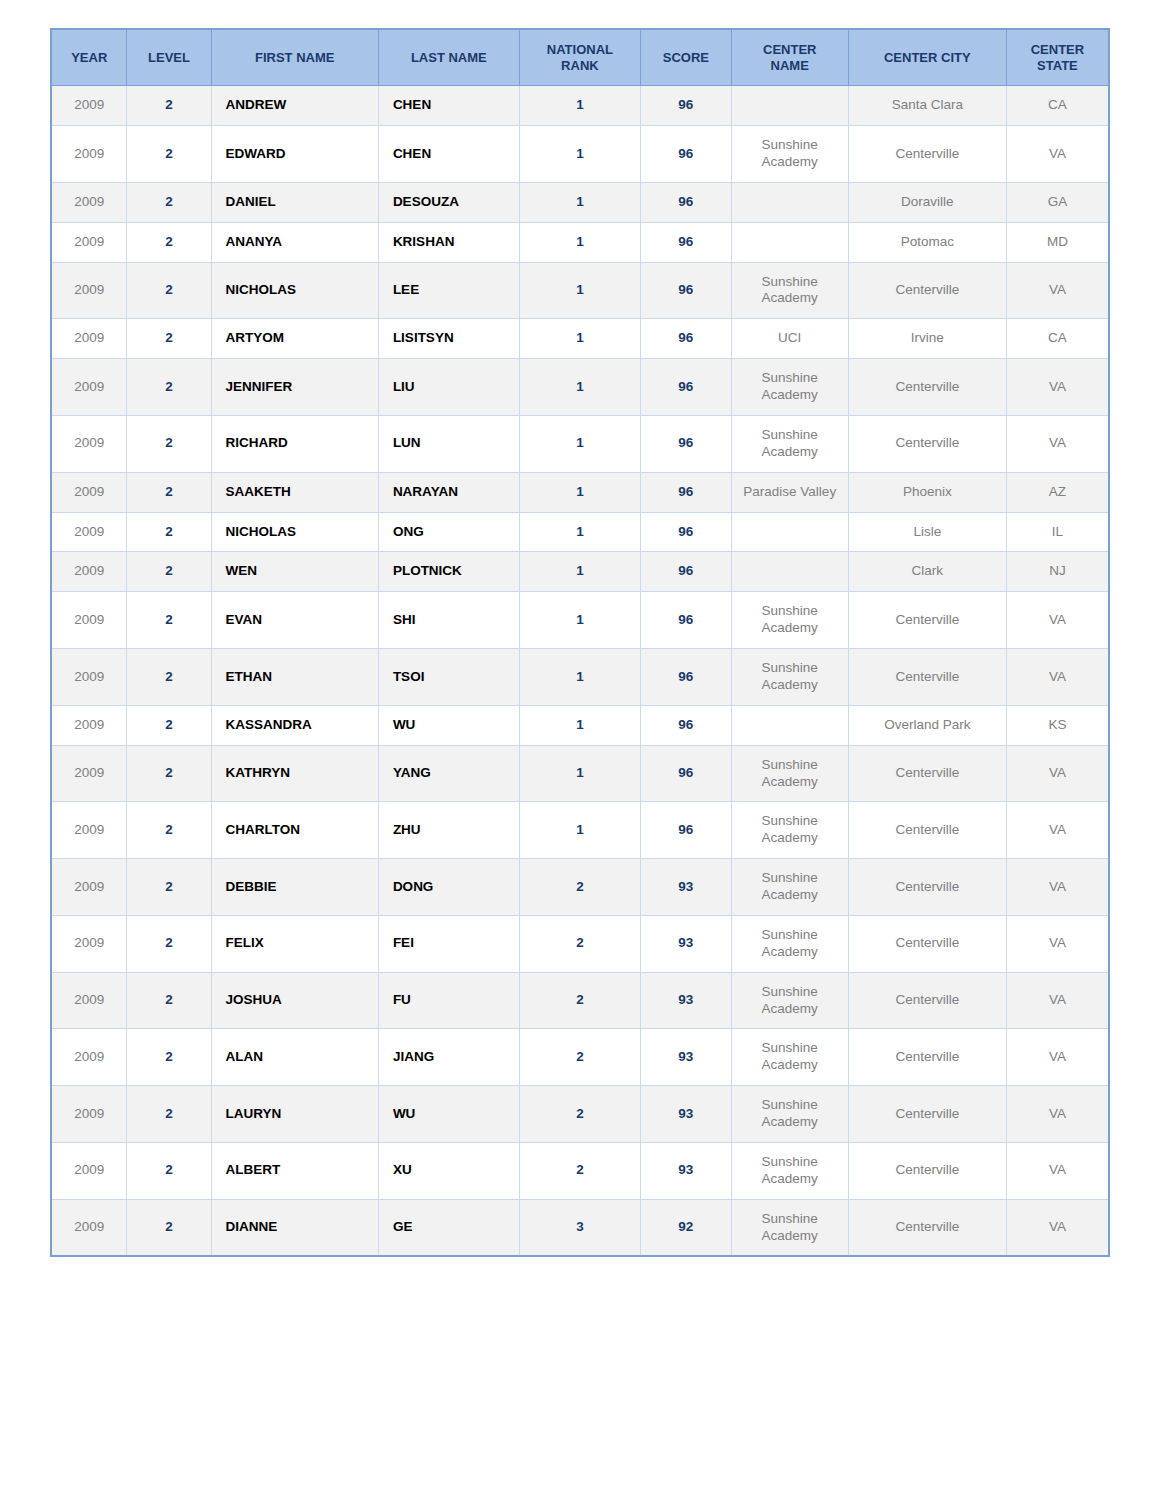| YEAR | LEVEL | FIRST NAME | LAST NAME | NATIONAL RANK | SCORE | CENTER NAME | CENTER CITY | CENTER STATE |
| --- | --- | --- | --- | --- | --- | --- | --- | --- |
| 2009 | 2 | ANDREW | CHEN | 1 | 96 | | Santa Clara | CA |
| 2009 | 2 | EDWARD | CHEN | 1 | 96 | Sunshine Academy | Centerville | VA |
| 2009 | 2 | DANIEL | DESOUZA | 1 | 96 | | Doraville | GA |
| 2009 | 2 | ANANYA | KRISHAN | 1 | 96 | | Potomac | MD |
| 2009 | 2 | NICHOLAS | LEE | 1 | 96 | Sunshine Academy | Centerville | VA |
| 2009 | 2 | ARTYOM | LISITSYN | 1 | 96 | UCI | Irvine | CA |
| 2009 | 2 | JENNIFER | LIU | 1 | 96 | Sunshine Academy | Centerville | VA |
| 2009 | 2 | RICHARD | LUN | 1 | 96 | Sunshine Academy | Centerville | VA |
| 2009 | 2 | SAAKETH | NARAYAN | 1 | 96 | Paradise Valley | Phoenix | AZ |
| 2009 | 2 | NICHOLAS | ONG | 1 | 96 | | Lisle | IL |
| 2009 | 2 | WEN | PLOTNICK | 1 | 96 | | Clark | NJ |
| 2009 | 2 | EVAN | SHI | 1 | 96 | Sunshine Academy | Centerville | VA |
| 2009 | 2 | ETHAN | TSOI | 1 | 96 | Sunshine Academy | Centerville | VA |
| 2009 | 2 | KASSANDRA | WU | 1 | 96 | | Overland Park | KS |
| 2009 | 2 | KATHRYN | YANG | 1 | 96 | Sunshine Academy | Centerville | VA |
| 2009 | 2 | CHARLTON | ZHU | 1 | 96 | Sunshine Academy | Centerville | VA |
| 2009 | 2 | DEBBIE | DONG | 2 | 93 | Sunshine Academy | Centerville | VA |
| 2009 | 2 | FELIX | FEI | 2 | 93 | Sunshine Academy | Centerville | VA |
| 2009 | 2 | JOSHUA | FU | 2 | 93 | Sunshine Academy | Centerville | VA |
| 2009 | 2 | ALAN | JIANG | 2 | 93 | Sunshine Academy | Centerville | VA |
| 2009 | 2 | LAURYN | WU | 2 | 93 | Sunshine Academy | Centerville | VA |
| 2009 | 2 | ALBERT | XU | 2 | 93 | Sunshine Academy | Centerville | VA |
| 2009 | 2 | DIANNE | GE | 3 | 92 | Sunshine Academy | Centerville | VA |